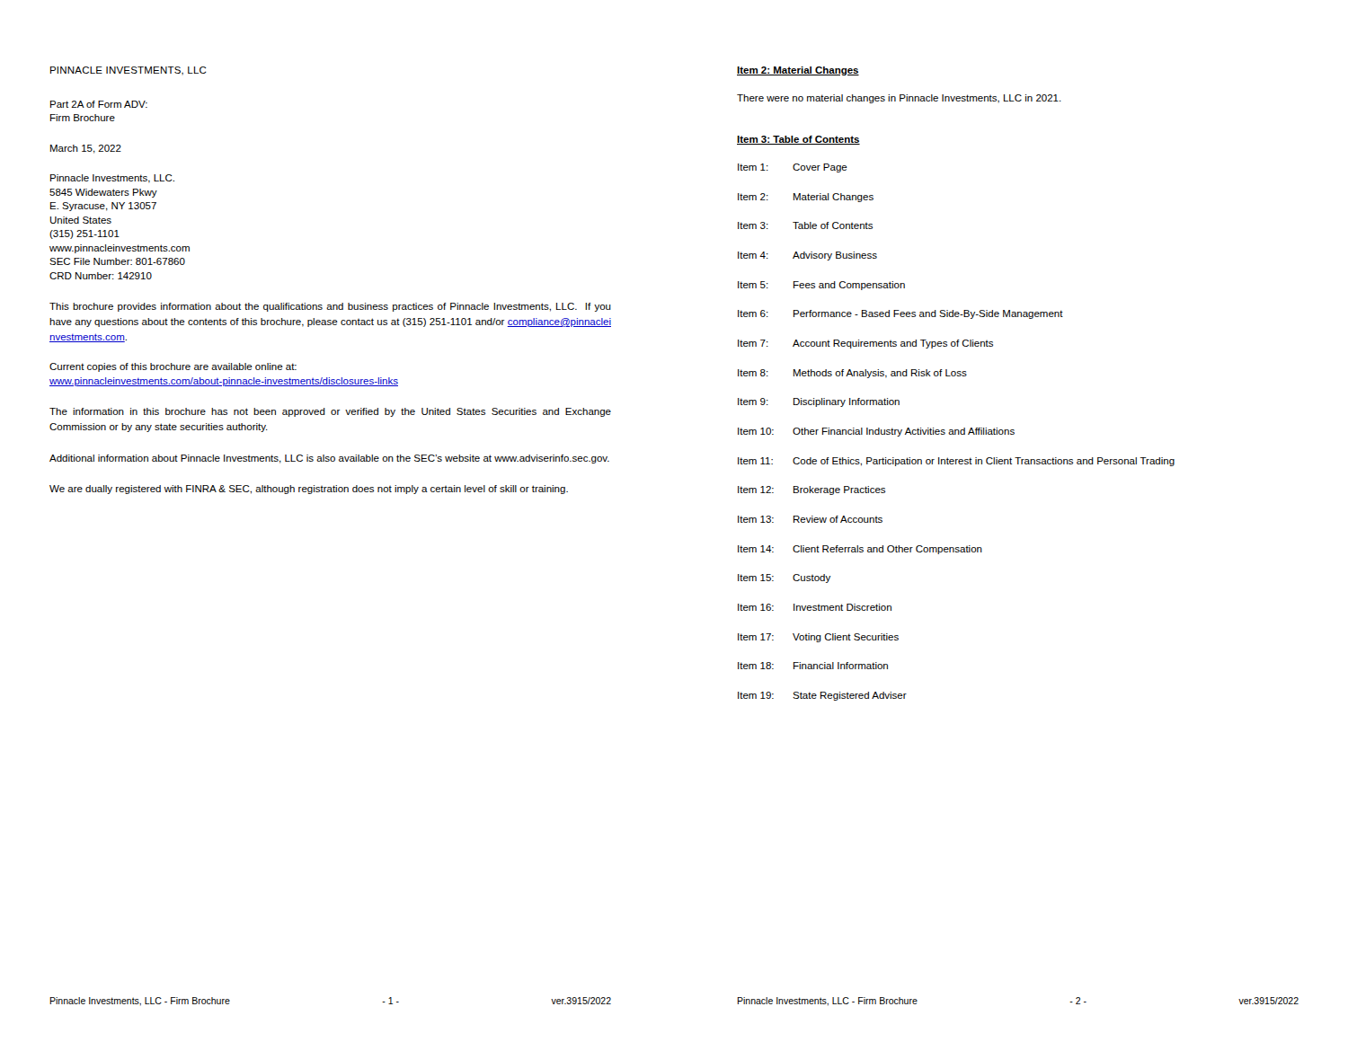PINNACLE INVESTMENTS, LLC
Part 2A of Form ADV:
Firm Brochure
March 15, 2022
Pinnacle Investments, LLC.
5845 Widewaters Pkwy
E. Syracuse, NY 13057
United States
(315) 251-1101
www.pinnacleinvestments.com
SEC File Number: 801-67860
CRD Number: 142910
This brochure provides information about the qualifications and business practices of Pinnacle Investments, LLC. If you have any questions about the contents of this brochure, please contact us at (315) 251-1101 and/or compliance@pinnacleinvestments.com.
Current copies of this brochure are available online at:
www.pinnacleinvestments.com/about-pinnacle-investments/disclosures-links
The information in this brochure has not been approved or verified by the United States Securities and Exchange Commission or by any state securities authority.
Additional information about Pinnacle Investments, LLC is also available on the SEC’s website at www.adviserinfo.sec.gov.
We are dually registered with FINRA & SEC, although registration does not imply a certain level of skill or training.
Pinnacle Investments, LLC - Firm Brochure - 1 - ver.3915/2022
Item 2: Material Changes
There were no material changes in Pinnacle Investments, LLC in 2021.
Item 3: Table of Contents
Item 1: Cover Page
Item 2: Material Changes
Item 3: Table of Contents
Item 4: Advisory Business
Item 5: Fees and Compensation
Item 6: Performance - Based Fees and Side-By-Side Management
Item 7: Account Requirements and Types of Clients
Item 8: Methods of Analysis, and Risk of Loss
Item 9: Disciplinary Information
Item 10: Other Financial Industry Activities and Affiliations
Item 11: Code of Ethics, Participation or Interest in Client Transactions and Personal Trading
Item 12: Brokerage Practices
Item 13: Review of Accounts
Item 14: Client Referrals and Other Compensation
Item 15: Custody
Item 16: Investment Discretion
Item 17: Voting Client Securities
Item 18: Financial Information
Item 19: State Registered Adviser
Pinnacle Investments, LLC - Firm Brochure - 2 - ver.3915/2022